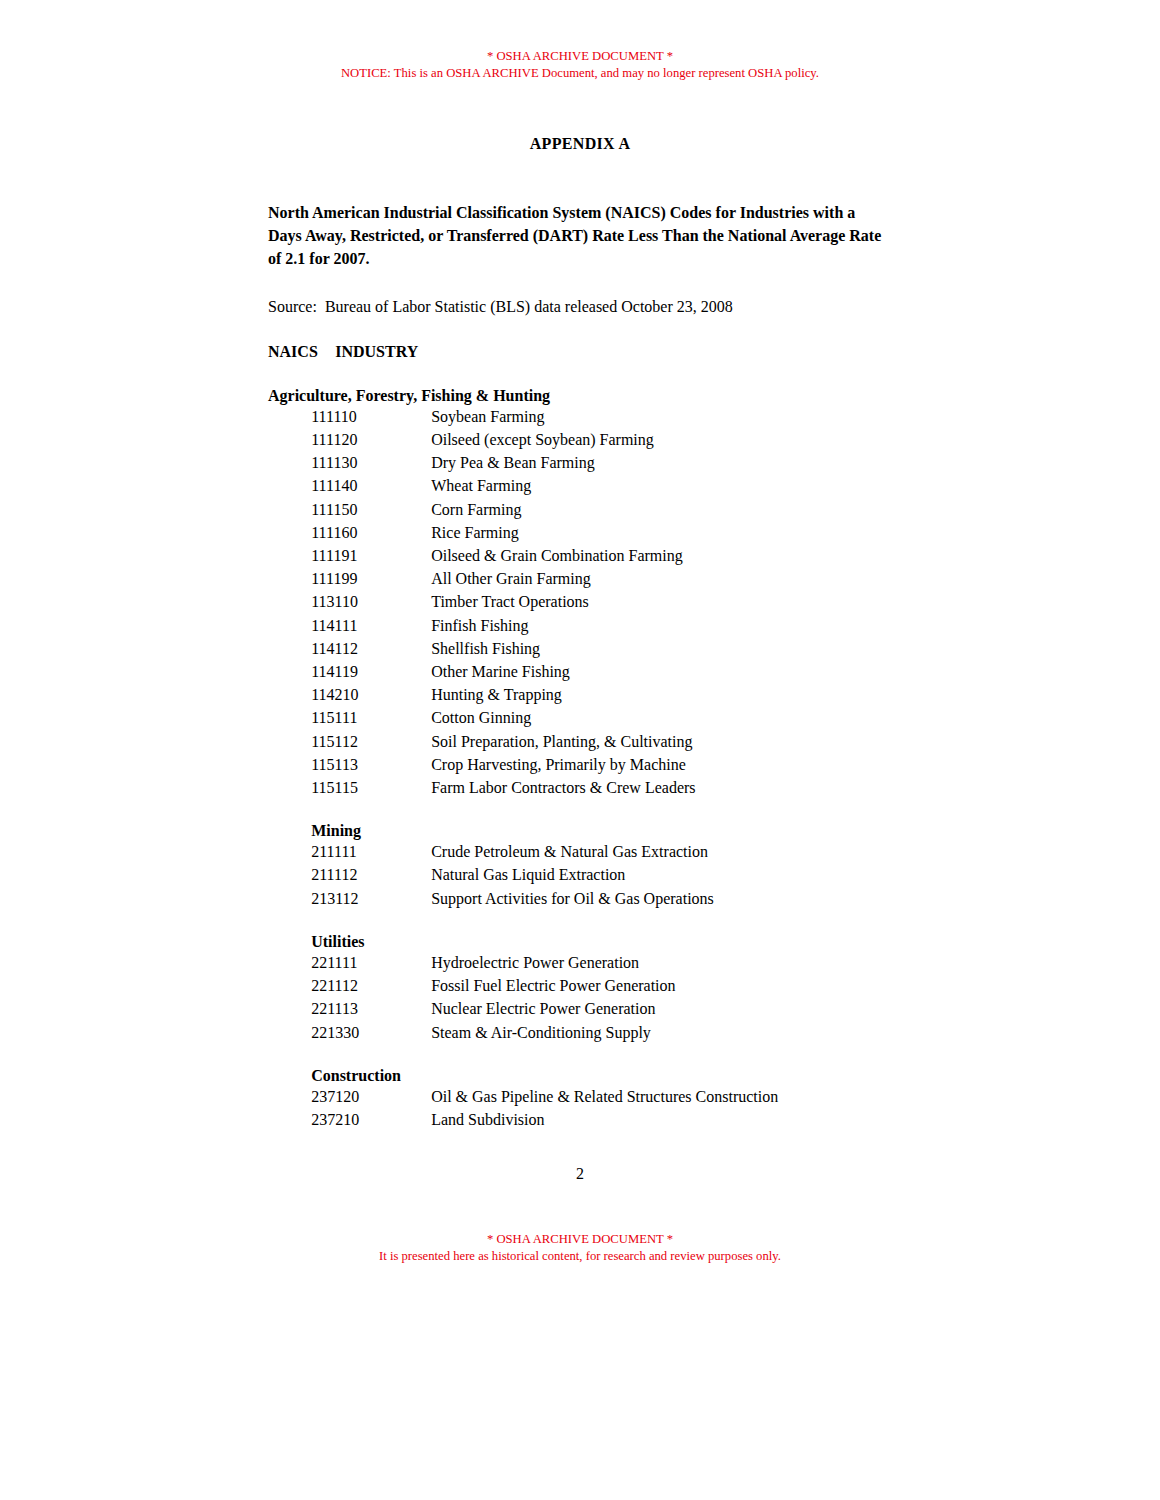* OSHA ARCHIVE DOCUMENT *
NOTICE: This is an OSHA ARCHIVE Document, and may no longer represent OSHA policy.
APPENDIX A
North American Industrial Classification System (NAICS) Codes for Industries with a Days Away, Restricted, or Transferred (DART) Rate Less Than the National Average Rate of 2.1 for 2007.
Source: Bureau of Labor Statistic (BLS) data released October 23, 2008
NAICSINDUSTRY
Agriculture, Forestry, Fishing & Hunting
| 111110 | Soybean Farming |
| 111120 | Oilseed (except Soybean) Farming |
| 111130 | Dry Pea & Bean Farming |
| 111140 | Wheat Farming |
| 111150 | Corn Farming |
| 111160 | Rice Farming |
| 111191 | Oilseed & Grain Combination Farming |
| 111199 | All Other Grain Farming |
| 113110 | Timber Tract Operations |
| 114111 | Finfish Fishing |
| 114112 | Shellfish Fishing |
| 114119 | Other Marine Fishing |
| 114210 | Hunting & Trapping |
| 115111 | Cotton Ginning |
| 115112 | Soil Preparation, Planting, & Cultivating |
| 115113 | Crop Harvesting, Primarily by Machine |
| 115115 | Farm Labor Contractors & Crew Leaders |
Mining
| 211111 | Crude Petroleum & Natural Gas Extraction |
| 211112 | Natural Gas Liquid Extraction |
| 213112 | Support Activities for Oil & Gas Operations |
Utilities
| 221111 | Hydroelectric Power Generation |
| 221112 | Fossil Fuel Electric Power Generation |
| 221113 | Nuclear Electric Power Generation |
| 221330 | Steam & Air-Conditioning Supply |
Construction
| 237120 | Oil & Gas Pipeline & Related Structures Construction |
| 237210 | Land Subdivision |
2
* OSHA ARCHIVE DOCUMENT *
It is presented here as historical content, for research and review purposes only.